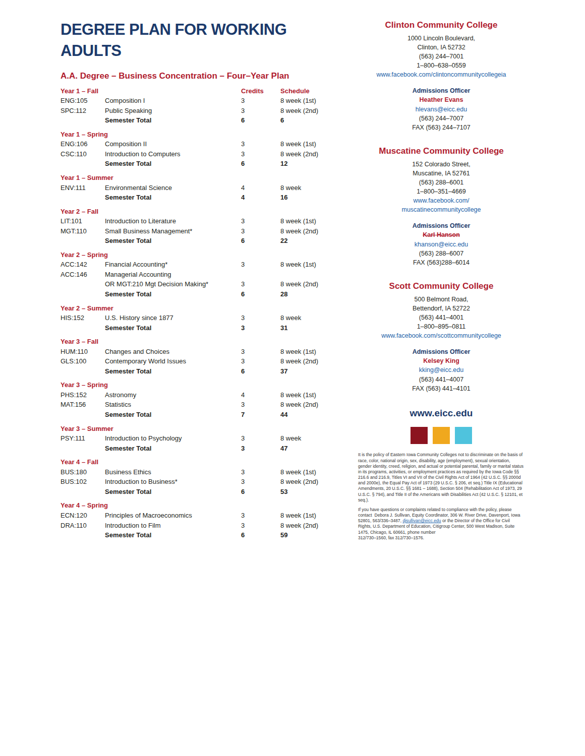Degree Plan for Working Adults
A.A. Degree – Business Concentration – Four–Year Plan
| Year 1 – Fall | | Credits | Schedule |
| ENG:105 | Composition I | 3 | 8 week (1st) |
| SPC:112 | Public Speaking | 3 | 8 week (2nd) |
| | Semester Total | 6 | 6 |
| Year 1 – Spring |
| ENG:106 | Composition II | 3 | 8 week (1st) |
| CSC:110 | Introduction to Computers | 3 | 8 week (2nd) |
| | Semester Total | 6 | 12 |
| Year 1 – Summer |
| ENV:111 | Environmental Science | 4 | 8 week |
| | Semester Total | 4 | 16 |
| Year 2 – Fall |
| LIT:101 | Introduction to Literature | 3 | 8 week (1st) |
| MGT:110 | Small Business Management* | 3 | 8 week (2nd) |
| | Semester Total | 6 | 22 |
| Year 2 – Spring |
| ACC:142 | Financial Accounting* | 3 | 8 week (1st) |
| ACC:146 | Managerial Accounting | | |
| | OR MGT:210 Mgt Decision Making* | 3 | 8 week (2nd) |
| | Semester Total | 6 | 28 |
| Year 2 – Summer |
| HIS:152 | U.S. History since 1877 | 3 | 8 week |
| | Semester Total | 3 | 31 |
| Year 3 – Fall |
| HUM:110 | Changes and Choices | 3 | 8 week (1st) |
| GLS:100 | Contemporary World Issues | 3 | 8 week (2nd) |
| | Semester Total | 6 | 37 |
| Year 3 – Spring |
| PHS:152 | Astronomy | 4 | 8 week (1st) |
| MAT:156 | Statistics | 3 | 8 week (2nd) |
| | Semester Total | 7 | 44 |
| Year 3 – Summer |
| PSY:111 | Introduction to Psychology | 3 | 8 week |
| | Semester Total | 3 | 47 |
| Year 4 – Fall |
| BUS:180 | Business Ethics | 3 | 8 week (1st) |
| BUS:102 | Introduction to Business* | 3 | 8 week (2nd) |
| | Semester Total | 6 | 53 |
| Year 4 – Spring |
| ECN:120 | Principles of Macroeconomics | 3 | 8 week (1st) |
| DRA:110 | Introduction to Film | 3 | 8 week (2nd) |
| | Semester Total | 6 | 59 |
Clinton Community College
1000 Lincoln Boulevard,
Clinton, IA 52732
(563) 244–7001
1–800–638–0559
www.facebook.com/clintoncommunitycollegeia
Admissions Officer
Heather Evans
hlevans@eicc.edu
(563) 244–7007
FAX (563) 244–7107
Muscatine Community College
152 Colorado Street,
Muscatine, IA 52761
(563) 288–6001
1–800–351–4669
www.facebook.com/
muscatinecommunitycollege
Admissions Officer
Karl Hanson
khanson@eicc.edu
(563) 288–6007
FAX (563)288–6014
Scott Community College
500 Belmont Road,
Bettendorf, IA 52722
(563) 441–4001
1–800–895–0811
www.facebook.com/scottcommunitycollege
Admissions Officer
Kelsey King
kking@eicc.edu
(563) 441–4007
FAX (563) 441–4101
www.eicc.edu
It is the policy of Eastern Iowa Community Colleges not to discriminate on the basis of race, color, national origin, sex, disability, age (employment), sexual orientation, gender identity, creed, religion, and actual or potential parental, family or marital status in its programs, activities, or employment practices as required by the Iowa Code §§ 216.6 and 216.9, Titles VI and VII of the Civil Rights Act of 1964 (42 U.S.C. §§ 2000d and 2000e), the Equal Pay Act of 1973 (29 U.S.C. § 206, et seq.) Title IX (Educational Amendments, 20 U.S.C. §§ 1681 – 1688), Section 504 (Rehabilitation Act of 1973, 29 U.S.C. § 794), and Title II of the Americans with Disabilities Act (42 U.S.C. § 12101, et seq.).
If you have questions or complaints related to compliance with the policy, please contact Debora J. Sullivan, Equity Coordinator, 306 W. River Drive, Davenport, Iowa 52801, 563/336–3487, djsullivan@eicc.edu or the Director of the Office for Civil Rights, U.S. Department of Education, Citigroup Center, 500 West Madison, Suite 1475, Chicago, IL 60661, phone number
312/730–1560, fax 312/730–1576.